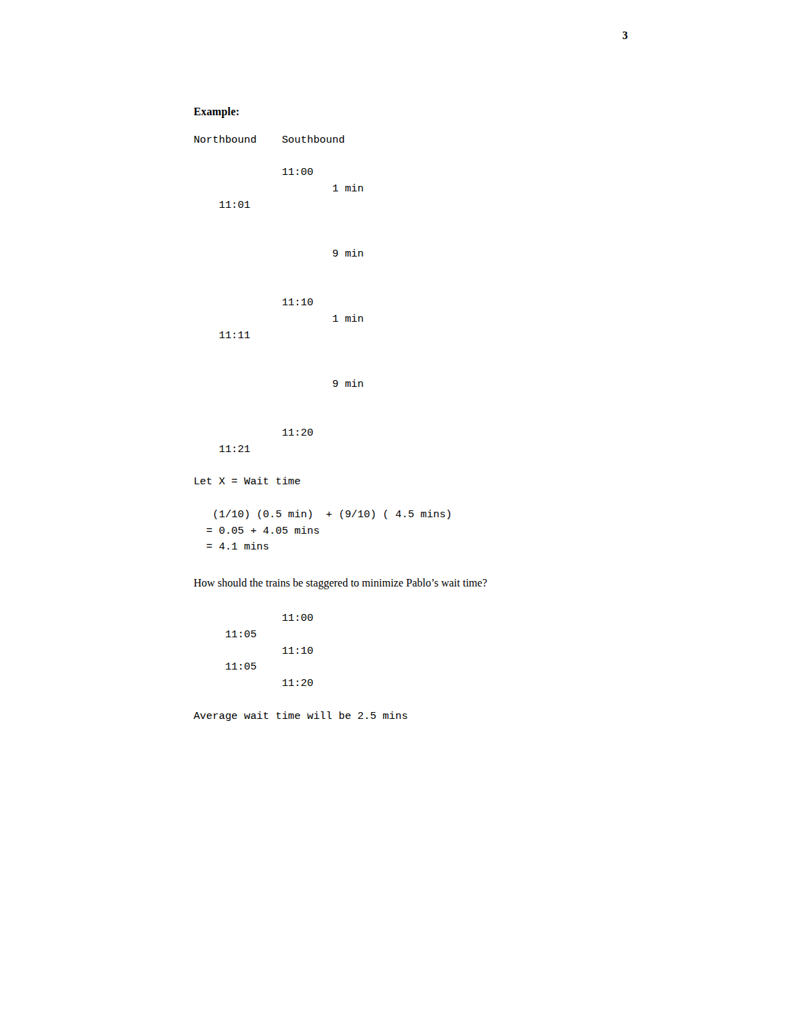3
Example:
Northbound    Southbound

              11:00
                      1 min
    11:01


                      9 min


              11:10
                      1 min
    11:11


                      9 min


              11:20
    11:21

Let X = Wait time

   (1/10) (0.5 min)  + (9/10) ( 4.5 mins)
  = 0.05 + 4.05 mins
  = 4.1 mins
How should the trains be staggered to minimize Pablo’s wait time?
              11:00
     11:05
              11:10
     11:05
              11:20

Average wait time will be 2.5 mins